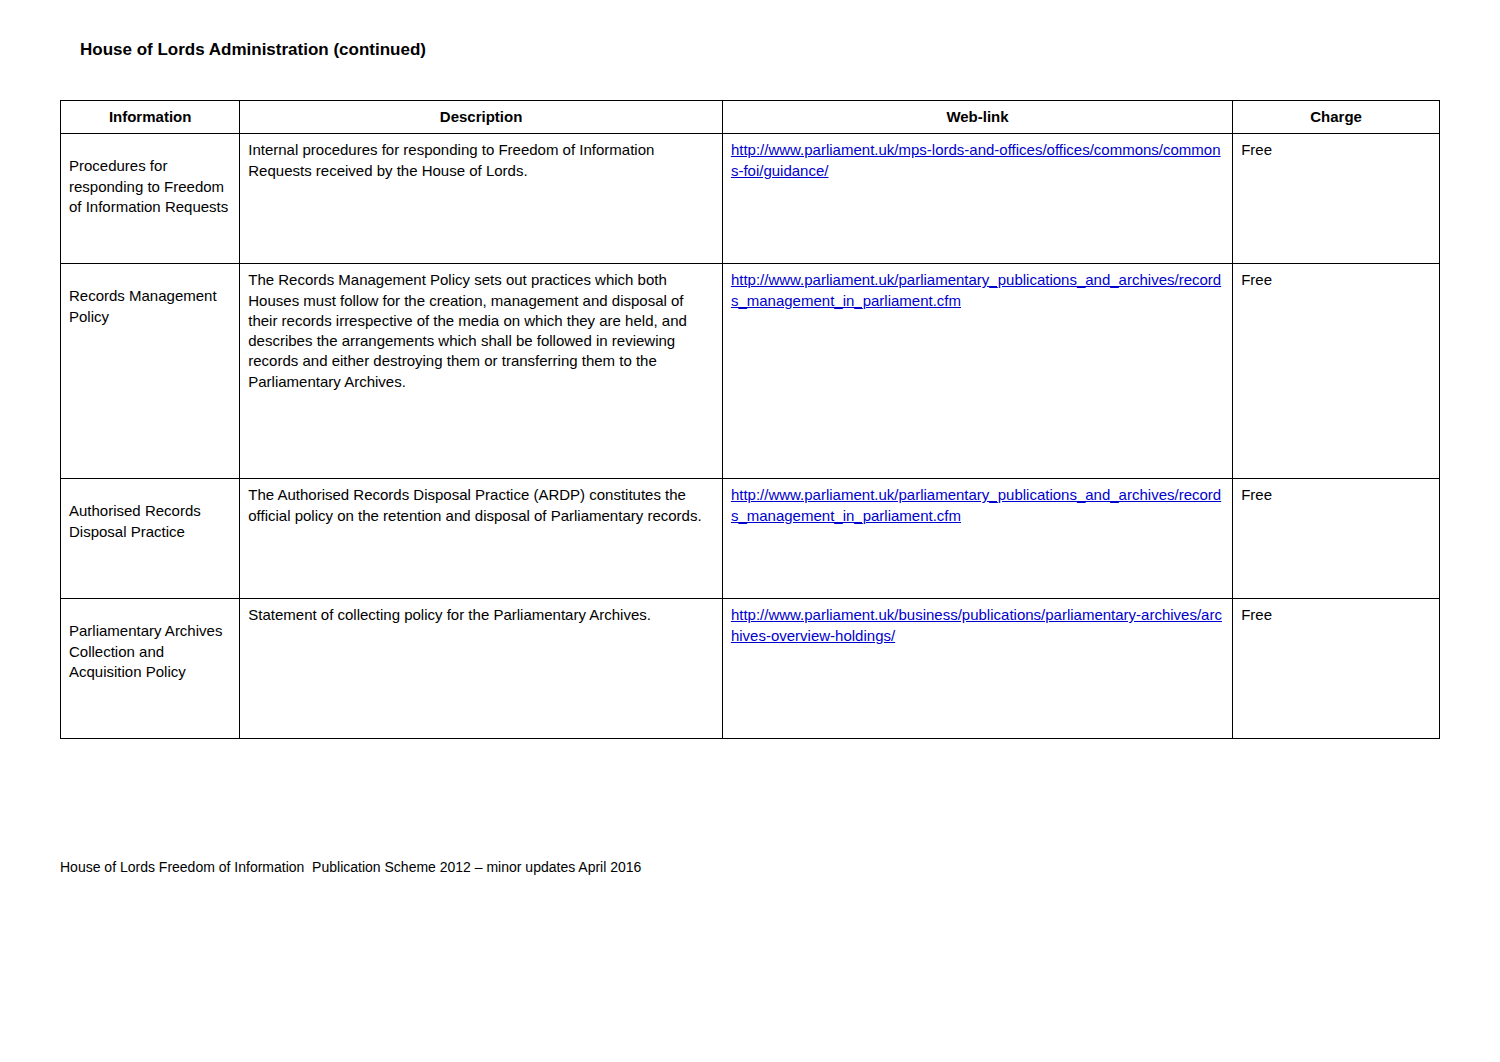House of Lords Administration (continued)
| Information | Description | Web-link | Charge |
| --- | --- | --- | --- |
| Procedures for responding to Freedom of Information Requests | Internal procedures for responding to Freedom of Information Requests received by the House of Lords. | http://www.parliament.uk/mps-lords-and-offices/offices/commons/commons-foi/guidance/ | Free |
| Records Management Policy | The Records Management Policy sets out practices which both Houses must follow for the creation, management and disposal of their records irrespective of the media on which they are held, and describes the arrangements which shall be followed in reviewing records and either destroying them or transferring them to the Parliamentary Archives. | http://www.parliament.uk/parliamentary_publications_and_archives/records_management_in_parliament.cfm | Free |
| Authorised Records Disposal Practice | The Authorised Records Disposal Practice (ARDP) constitutes the official policy on the retention and disposal of Parliamentary records. | http://www.parliament.uk/parliamentary_publications_and_archives/records_management_in_parliament.cfm | Free |
| Parliamentary Archives Collection and Acquisition Policy | Statement of collecting policy for the Parliamentary Archives. | http://www.parliament.uk/business/publications/parliamentary-archives/archives-overview-holdings/ | Free |
House of Lords Freedom of Information Publication Scheme 2012 – minor updates April 2016